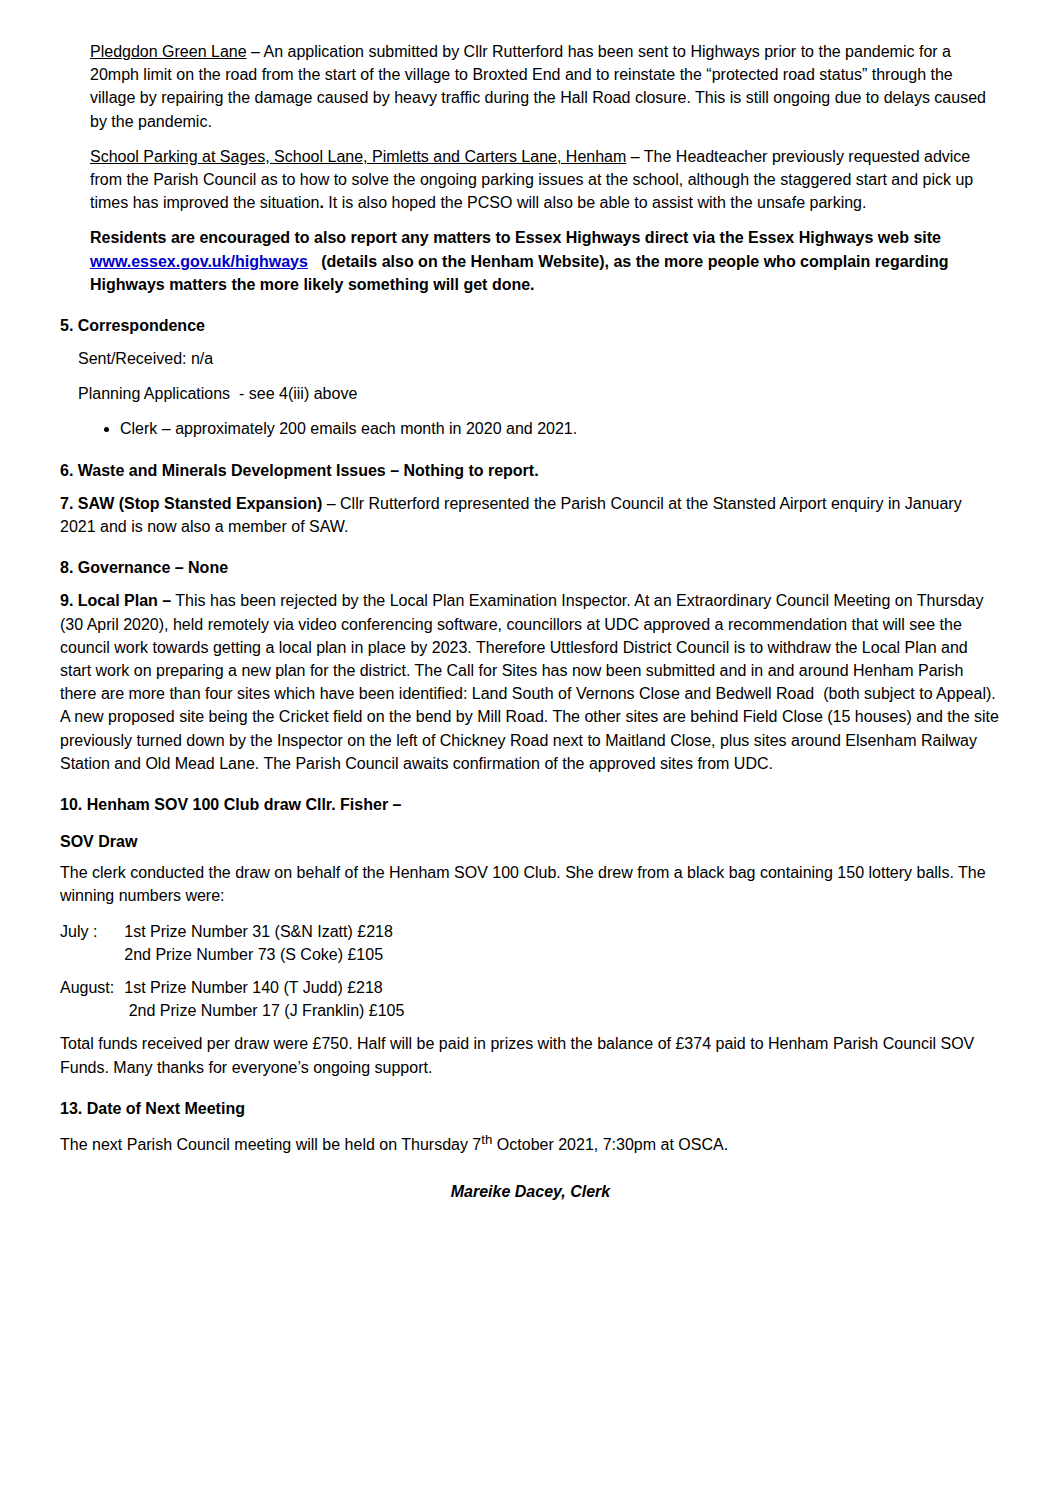Pledgdon Green Lane – An application submitted by Cllr Rutterford has been sent to Highways prior to the pandemic for a 20mph limit on the road from the start of the village to Broxted End and to reinstate the “protected road status” through the village by repairing the damage caused by heavy traffic during the Hall Road closure. This is still ongoing due to delays caused by the pandemic.
School Parking at Sages, School Lane, Pimletts and Carters Lane, Henham – The Headteacher previously requested advice from the Parish Council as to how to solve the ongoing parking issues at the school, although the staggered start and pick up times has improved the situation. It is also hoped the PCSO will also be able to assist with the unsafe parking.
Residents are encouraged to also report any matters to Essex Highways direct via the Essex Highways web site www.essex.gov.uk/highways (details also on the Henham Website), as the more people who complain regarding Highways matters the more likely something will get done.
5. Correspondence
Sent/Received: n/a
Planning Applications - see 4(iii) above
Clerk – approximately 200 emails each month in 2020 and 2021.
6. Waste and Minerals Development Issues – Nothing to report.
7. SAW (Stop Stansted Expansion) – Cllr Rutterford represented the Parish Council at the Stansted Airport enquiry in January 2021 and is now also a member of SAW.
8. Governance – None
9. Local Plan – This has been rejected by the Local Plan Examination Inspector. At an Extraordinary Council Meeting on Thursday (30 April 2020), held remotely via video conferencing software, councillors at UDC approved a recommendation that will see the council work towards getting a local plan in place by 2023. Therefore Uttlesford District Council is to withdraw the Local Plan and start work on preparing a new plan for the district. The Call for Sites has now been submitted and in and around Henham Parish there are more than four sites which have been identified: Land South of Vernons Close and Bedwell Road (both subject to Appeal). A new proposed site being the Cricket field on the bend by Mill Road. The other sites are behind Field Close (15 houses) and the site previously turned down by the Inspector on the left of Chickney Road next to Maitland Close, plus sites around Elsenham Railway Station and Old Mead Lane. The Parish Council awaits confirmation of the approved sites from UDC.
10. Henham SOV 100 Club draw Cllr. Fisher –
SOV Draw
The clerk conducted the draw on behalf of the Henham SOV 100 Club. She drew from a black bag containing 150 lottery balls. The winning numbers were:
| July : | 1st Prize Number 31 (S&N Izatt) £218 2nd Prize Number 73 (S Coke) £105 |
| August: | 1st Prize Number 140 (T Judd) £218 2nd Prize Number 17 (J Franklin) £105 |
Total funds received per draw were £750. Half will be paid in prizes with the balance of £374 paid to Henham Parish Council SOV Funds. Many thanks for everyone’s ongoing support.
13. Date of Next Meeting
The next Parish Council meeting will be held on Thursday 7th October 2021, 7:30pm at OSCA.
Mareike Dacey, Clerk